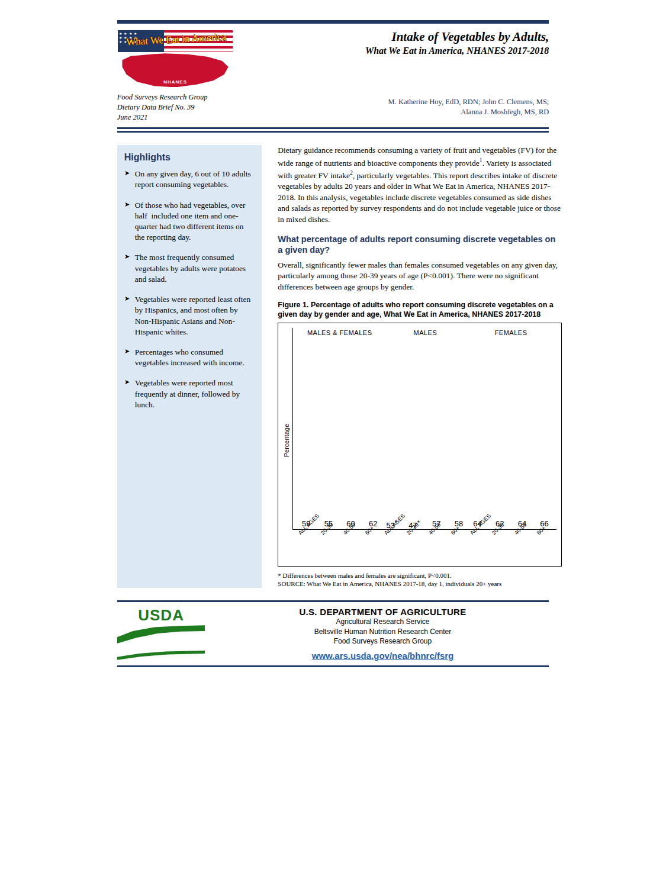What We Eat in America
NHANES
Intake of Vegetables by Adults,
What We Eat in America, NHANES 2017-2018
Food Surveys Research Group
Dietary Data Brief No. 39
June 2021
M. Katherine Hoy, EdD, RDN; John C. Clemens, MS;
Alanna J. Moshfegh, MS, RD
Highlights
On any given day, 6 out of 10 adults report consuming vegetables.
Of those who had vegetables, over half included one item and one-quarter had two different items on the reporting day.
The most frequently consumed vegetables by adults were potatoes and salad.
Vegetables were reported least often by Hispanics, and most often by Non-Hispanic Asians and Non-Hispanic whites.
Percentages who consumed vegetables increased with income.
Vegetables were reported most frequently at dinner, followed by lunch.
Dietary guidance recommends consuming a variety of fruit and vegetables (FV) for the wide range of nutrients and bioactive components they provide1. Variety is associated with greater FV intake2, particularly vegetables. This report describes intake of discrete vegetables by adults 20 years and older in What We Eat in America, NHANES 2017-2018. In this analysis, vegetables include discrete vegetables consumed as side dishes and salads as reported by survey respondents and do not include vegetable juice or those in mixed dishes.
What percentage of adults report consuming discrete vegetables on a given day?
Overall, significantly fewer males than females consumed vegetables on any given day, particularly among those 20-39 years of age (P<0.001). There were no significant differences between age groups by gender.
Figure 1. Percentage of adults who report consuming discrete vegetables on a given day by gender and age, What We Eat in America, NHANES 2017-2018
Percentage
MALES & FEMALES
59
55
60
62
MALES
53*
47*
57
58
FEMALES
64
62
64
66
ALL AGES
20-39
40-59
60+
ALL AGES
20-39
40-59
60+
ALL AGES
20-39
40-59
60+
* Differences between males and females are significant, P<0.001.
SOURCE: What We Eat in America, NHANES 2017-18, day 1, individuals 20+ years
USDA
U.S. DEPARTMENT OF AGRICULTURE
Agricultural Research Service
Beltsville Human Nutrition Research Center
Food Surveys Research Group
www.ars.usda.gov/nea/bhnrc/fsrg